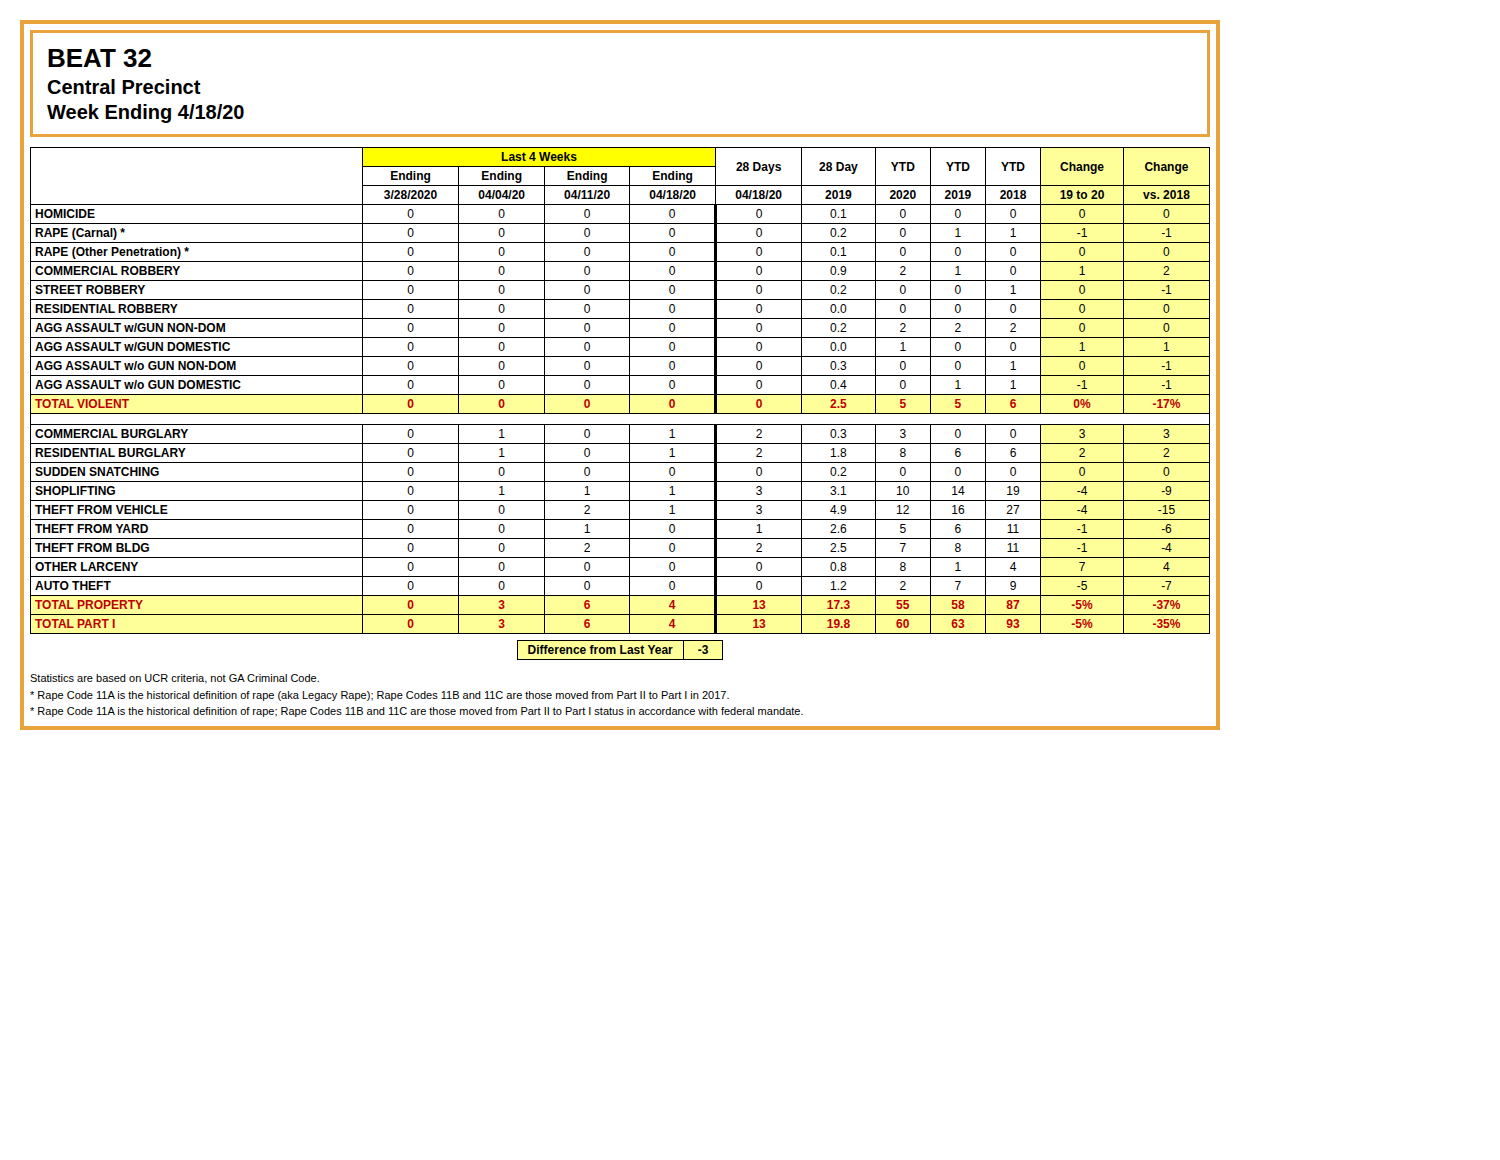BEAT 32
Central Precinct
Week Ending 4/18/20
| | Last 4 Weeks | 28 Days | 28 Day | YTD | YTD | YTD | Change | Change |
| --- | --- | --- | --- | --- | --- | --- | --- | --- |
| Ending | Ending | Ending | Ending |
| 3/28/2020 | 04/04/20 | 04/11/20 | 04/18/20 | 04/18/20 | 2019 | 2020 | 2019 | 2018 | 19 to 20 | vs. 2018 |
| HOMICIDE | 0 | 0 | 0 | 0 | 0 | 0.1 | 0 | 0 | 0 | 0 | 0 |
| RAPE (Carnal) * | 0 | 0 | 0 | 0 | 0 | 0.2 | 0 | 1 | 1 | -1 | -1 |
| RAPE (Other Penetration) * | 0 | 0 | 0 | 0 | 0 | 0.1 | 0 | 0 | 0 | 0 | 0 |
| COMMERCIAL ROBBERY | 0 | 0 | 0 | 0 | 0 | 0.9 | 2 | 1 | 0 | 1 | 2 |
| STREET ROBBERY | 0 | 0 | 0 | 0 | 0 | 0.2 | 0 | 0 | 1 | 0 | -1 |
| RESIDENTIAL ROBBERY | 0 | 0 | 0 | 0 | 0 | 0.0 | 0 | 0 | 0 | 0 | 0 |
| AGG ASSAULT w/GUN NON-DOM | 0 | 0 | 0 | 0 | 0 | 0.2 | 2 | 2 | 2 | 0 | 0 |
| AGG ASSAULT w/GUN DOMESTIC | 0 | 0 | 0 | 0 | 0 | 0.0 | 1 | 0 | 0 | 1 | 1 |
| AGG ASSAULT w/o GUN NON-DOM | 0 | 0 | 0 | 0 | 0 | 0.3 | 0 | 0 | 1 | 0 | -1 |
| AGG ASSAULT w/o GUN DOMESTIC | 0 | 0 | 0 | 0 | 0 | 0.4 | 0 | 1 | 1 | -1 | -1 |
| TOTAL VIOLENT | 0 | 0 | 0 | 0 | 0 | 2.5 | 5 | 5 | 6 | 0% | -17% |
| COMMERCIAL BURGLARY | 0 | 1 | 0 | 1 | 2 | 0.3 | 3 | 0 | 0 | 3 | 3 |
| RESIDENTIAL BURGLARY | 0 | 1 | 0 | 1 | 2 | 1.8 | 8 | 6 | 6 | 2 | 2 |
| SUDDEN SNATCHING | 0 | 0 | 0 | 0 | 0 | 0.2 | 0 | 0 | 0 | 0 | 0 |
| SHOPLIFTING | 0 | 1 | 1 | 1 | 3 | 3.1 | 10 | 14 | 19 | -4 | -9 |
| THEFT FROM VEHICLE | 0 | 0 | 2 | 1 | 3 | 4.9 | 12 | 16 | 27 | -4 | -15 |
| THEFT FROM YARD | 0 | 0 | 1 | 0 | 1 | 2.6 | 5 | 6 | 11 | -1 | -6 |
| THEFT FROM BLDG | 0 | 0 | 2 | 0 | 2 | 2.5 | 7 | 8 | 11 | -1 | -4 |
| OTHER LARCENY | 0 | 0 | 0 | 0 | 0 | 0.8 | 8 | 1 | 4 | 7 | 4 |
| AUTO THEFT | 0 | 0 | 0 | 0 | 0 | 1.2 | 2 | 7 | 9 | -5 | -7 |
| TOTAL PROPERTY | 0 | 3 | 6 | 4 | 13 | 17.3 | 55 | 58 | 87 | -5% | -37% |
| TOTAL PART I | 0 | 3 | 6 | 4 | 13 | 19.8 | 60 | 63 | 93 | -5% | -35% |
Difference from Last Year-3
Statistics are based on UCR criteria, not GA Criminal Code.
* Rape Code 11A is the historical definition of rape (aka Legacy Rape); Rape Codes 11B and 11C are those moved from Part II to Part I in 2017.
* Rape Code 11A is the historical definition of rape; Rape Codes 11B and 11C are those moved from Part II to Part I status in accordance with federal mandate.